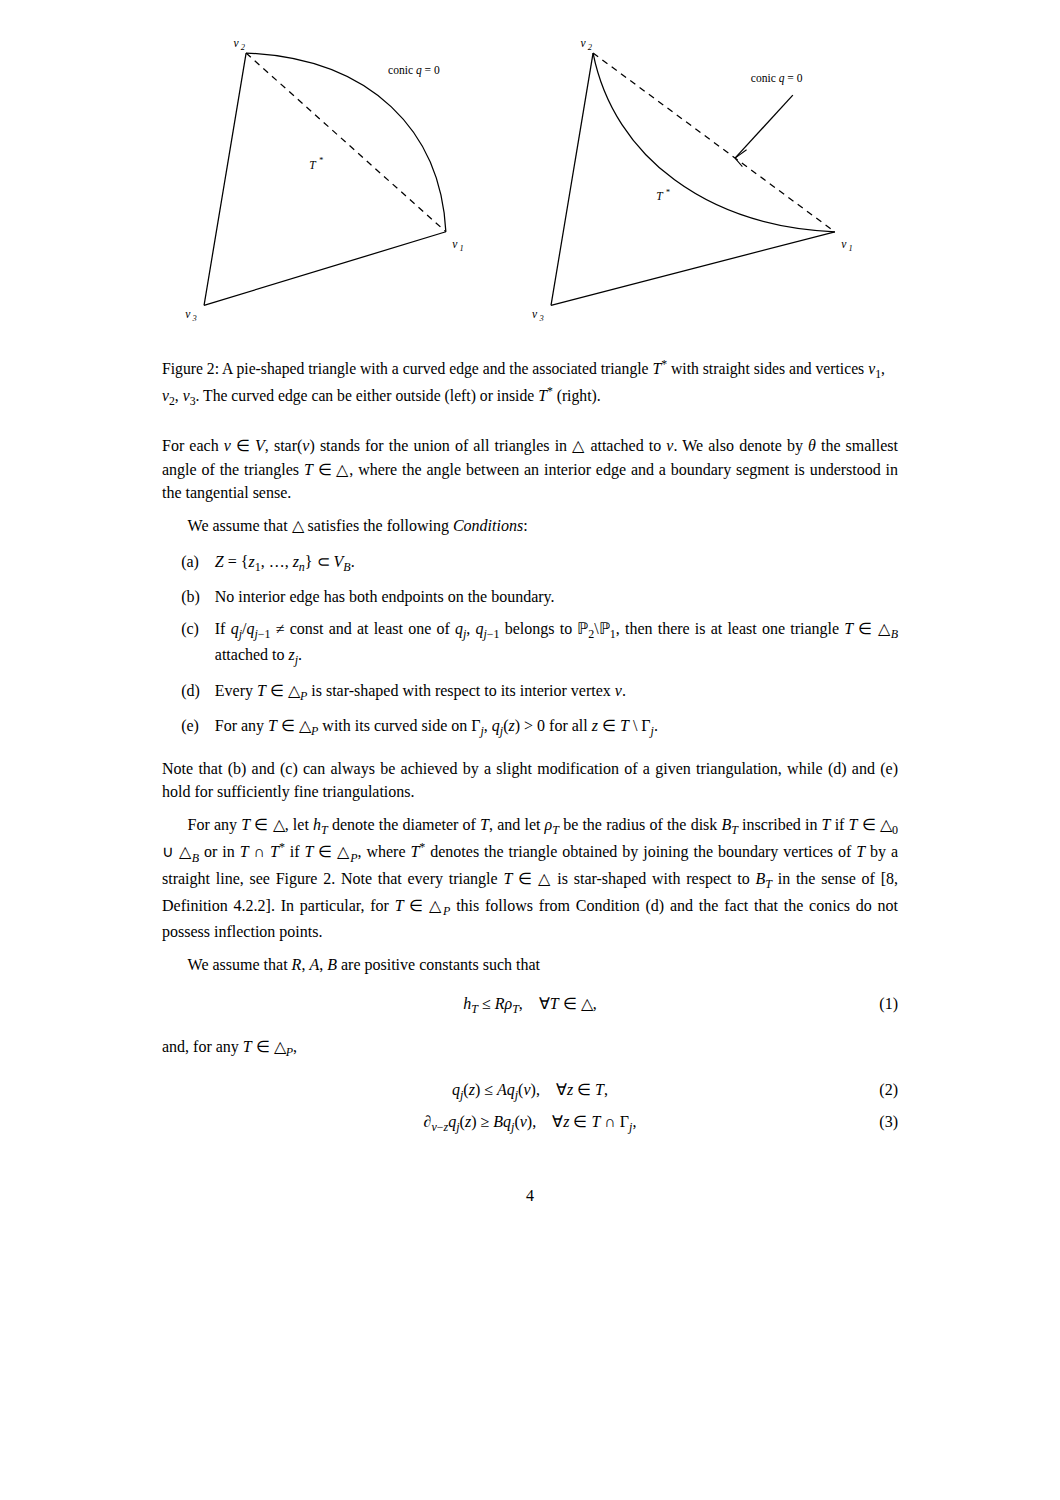v2 v1 v3 T* conic q = 0 v2 v1 v3 T* conic q = 0
Figure 2: A pie-shaped triangle with a curved edge and the associated triangle T* with straight sides and vertices v1, v2, v3. The curved edge can be either outside (left) or inside T* (right).
For each v ∈ V, star(v) stands for the union of all triangles in △ attached to v. We also denote by θ the smallest angle of the triangles T ∈ △, where the angle between an interior edge and a boundary segment is understood in the tangential sense.
We assume that △ satisfies the following Conditions:
(a) Z = {z1, …, zn} ⊂ VB.
(b) No interior edge has both endpoints on the boundary.
(c) If qj/qj−1 ≠ const and at least one of qj, qj−1 belongs to ℙ2\ℙ1, then there is at least one triangle T ∈ △B attached to zj.
(d) Every T ∈ △P is star-shaped with respect to its interior vertex v.
(e) For any T ∈ △P with its curved side on Γj, qj(z) > 0 for all z ∈ T \ Γj.
Note that (b) and (c) can always be achieved by a slight modification of a given triangulation, while (d) and (e) hold for sufficiently fine triangulations.
For any T ∈ △, let hT denote the diameter of T, and let ρT be the radius of the disk BT inscribed in T if T ∈ △0 ∪ △B or in T ∩ T* if T ∈ △P, where T* denotes the triangle obtained by joining the boundary vertices of T by a straight line, see Figure 2. Note that every triangle T ∈ △ is star-shaped with respect to BT in the sense of [8, Definition 4.2.2]. In particular, for T ∈ △P this follows from Condition (d) and the fact that the conics do not possess inflection points.
We assume that R, A, B are positive constants such that
hT ≤ RρT, ∀T ∈ △,
(1)
and, for any T ∈ △P,
qj(z) ≤ Aqj(v), ∀z ∈ T,
(2)
∂v−zqj(z) ≥ Bqj(v), ∀z ∈ T ∩ Γj,
(3)
4